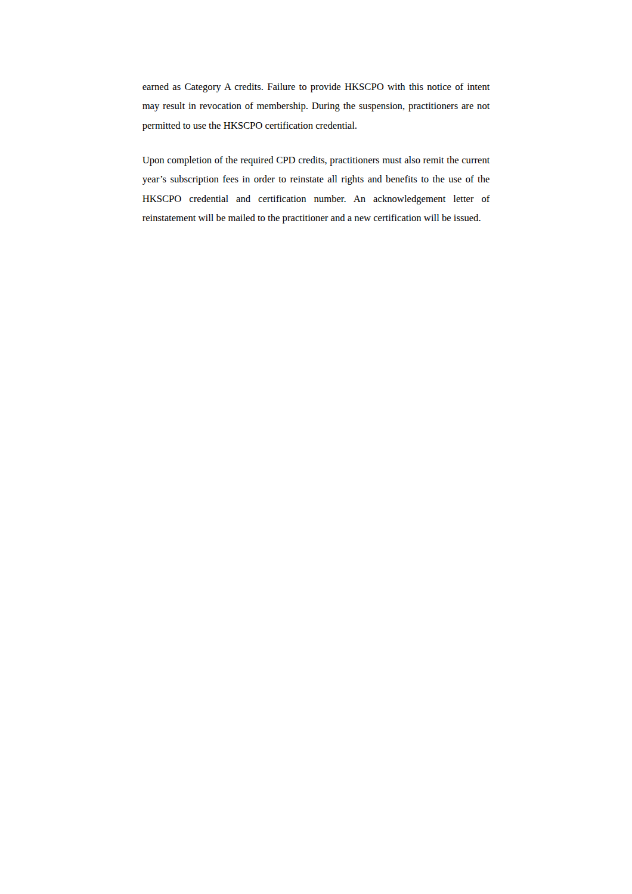earned as Category A credits. Failure to provide HKSCPO with this notice of intent may result in revocation of membership. During the suspension, practitioners are not permitted to use the HKSCPO certification credential.
Upon completion of the required CPD credits, practitioners must also remit the current year’s subscription fees in order to reinstate all rights and benefits to the use of the HKSCPO credential and certification number. An acknowledgement letter of reinstatement will be mailed to the practitioner and a new certification will be issued.